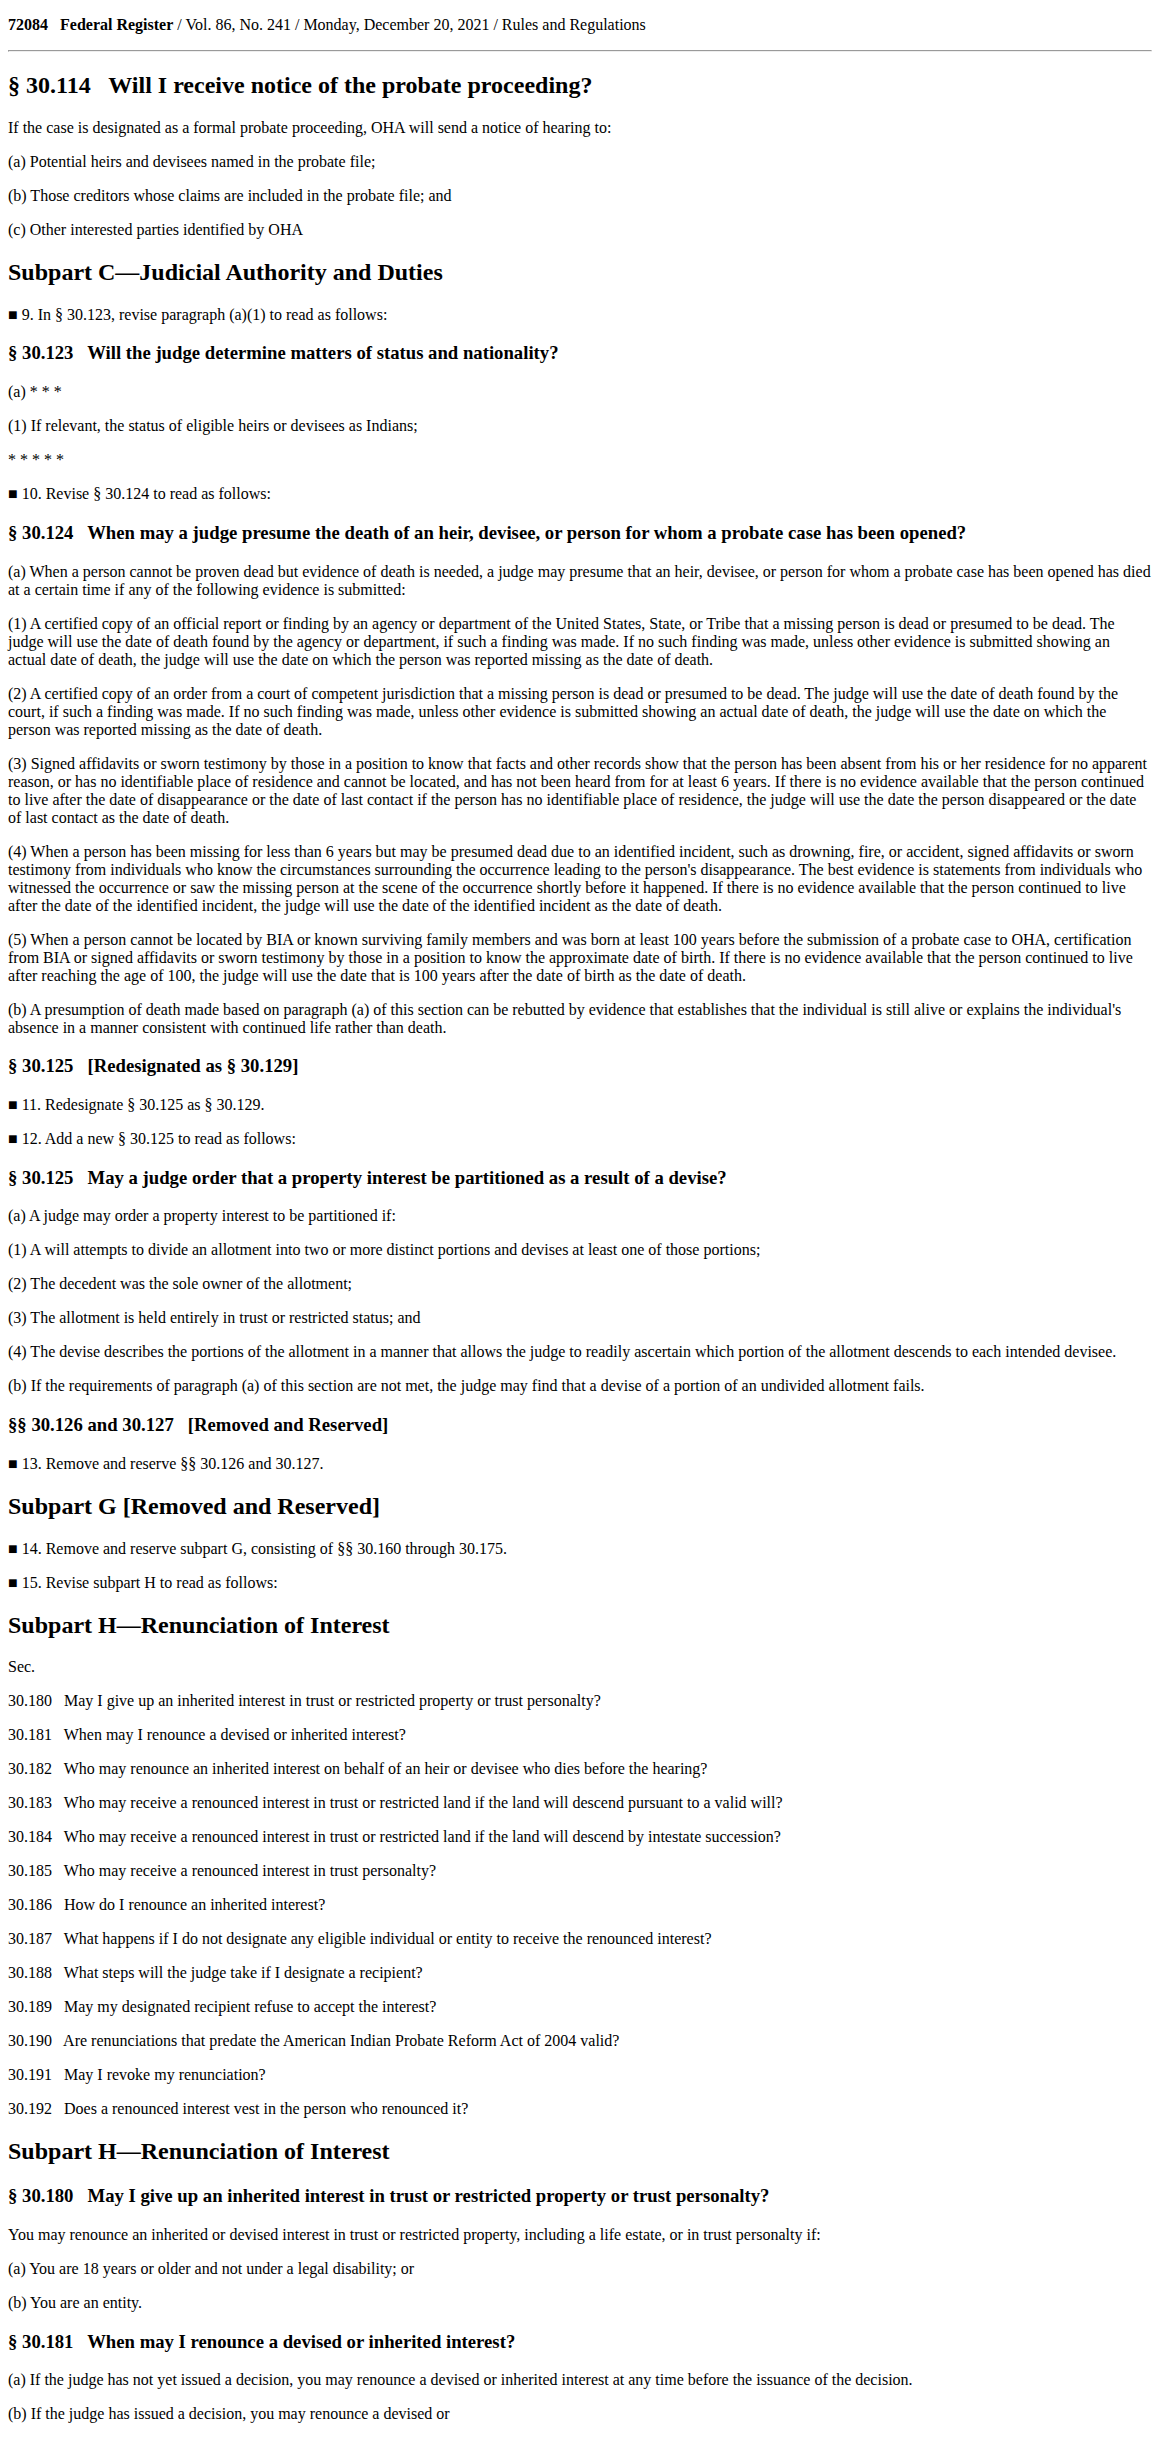72084 Federal Register / Vol. 86, No. 241 / Monday, December 20, 2021 / Rules and Regulations
§ 30.114 Will I receive notice of the probate proceeding?
If the case is designated as a formal probate proceeding, OHA will send a notice of hearing to:
(a) Potential heirs and devisees named in the probate file;
(b) Those creditors whose claims are included in the probate file; and
(c) Other interested parties identified by OHA
Subpart C—Judicial Authority and Duties
■ 9. In § 30.123, revise paragraph (a)(1) to read as follows:
§ 30.123 Will the judge determine matters of status and nationality?
(a) * * *
(1) If relevant, the status of eligible heirs or devisees as Indians;
* * * * *
■ 10. Revise § 30.124 to read as follows:
§ 30.124 When may a judge presume the death of an heir, devisee, or person for whom a probate case has been opened?
(a) When a person cannot be proven dead but evidence of death is needed, a judge may presume that an heir, devisee, or person for whom a probate case has been opened has died at a certain time if any of the following evidence is submitted:
(1) A certified copy of an official report or finding by an agency or department of the United States, State, or Tribe that a missing person is dead or presumed to be dead. The judge will use the date of death found by the agency or department, if such a finding was made. If no such finding was made, unless other evidence is submitted showing an actual date of death, the judge will use the date on which the person was reported missing as the date of death.
(2) A certified copy of an order from a court of competent jurisdiction that a missing person is dead or presumed to be dead. The judge will use the date of death found by the court, if such a finding was made. If no such finding was made, unless other evidence is submitted showing an actual date of death, the judge will use the date on which the person was reported missing as the date of death.
(3) Signed affidavits or sworn testimony by those in a position to know that facts and other records show that the person has been absent from his or her residence for no apparent reason, or has no identifiable place of residence and cannot be located, and has not been heard from for at least 6 years. If there is no evidence available that the person continued to live after the date of disappearance or the date of last contact if the person has no identifiable place of residence, the judge will use the date the person disappeared or the date of last contact as the date of death.
(4) When a person has been missing for less than 6 years but may be presumed dead due to an identified incident, such as drowning, fire, or accident, signed affidavits or sworn testimony from individuals who know the circumstances surrounding the occurrence leading to the person's disappearance. The best evidence is statements from individuals who witnessed the occurrence or saw the missing person at the scene of the occurrence shortly before it happened. If there is no evidence available that the person continued to live after the date of the identified incident, the judge will use the date of the identified incident as the date of death.
(5) When a person cannot be located by BIA or known surviving family members and was born at least 100 years before the submission of a probate case to OHA, certification from BIA or signed affidavits or sworn testimony by those in a position to know the approximate date of birth. If there is no evidence available that the person continued to live after reaching the age of 100, the judge will use the date that is 100 years after the date of birth as the date of death.
(b) A presumption of death made based on paragraph (a) of this section can be rebutted by evidence that establishes that the individual is still alive or explains the individual's absence in a manner consistent with continued life rather than death.
§ 30.125 [Redesignated as § 30.129]
■ 11. Redesignate § 30.125 as § 30.129.
■ 12. Add a new § 30.125 to read as follows:
§ 30.125 May a judge order that a property interest be partitioned as a result of a devise?
(a) A judge may order a property interest to be partitioned if:
(1) A will attempts to divide an allotment into two or more distinct portions and devises at least one of those portions;
(2) The decedent was the sole owner of the allotment;
(3) The allotment is held entirely in trust or restricted status; and
(4) The devise describes the portions of the allotment in a manner that allows the judge to readily ascertain which portion of the allotment descends to each intended devisee.
(b) If the requirements of paragraph (a) of this section are not met, the judge may find that a devise of a portion of an undivided allotment fails.
§§ 30.126 and 30.127 [Removed and Reserved]
■ 13. Remove and reserve §§ 30.126 and 30.127.
Subpart G [Removed and Reserved]
■ 14. Remove and reserve subpart G, consisting of §§ 30.160 through 30.175.
■ 15. Revise subpart H to read as follows:
Subpart H—Renunciation of Interest
Sec.
30.180 May I give up an inherited interest in trust or restricted property or trust personalty?
30.181 When may I renounce a devised or inherited interest?
30.182 Who may renounce an inherited interest on behalf of an heir or devisee who dies before the hearing?
30.183 Who may receive a renounced interest in trust or restricted land if the land will descend pursuant to a valid will?
30.184 Who may receive a renounced interest in trust or restricted land if the land will descend by intestate succession?
30.185 Who may receive a renounced interest in trust personalty?
30.186 How do I renounce an inherited interest?
30.187 What happens if I do not designate any eligible individual or entity to receive the renounced interest?
30.188 What steps will the judge take if I designate a recipient?
30.189 May my designated recipient refuse to accept the interest?
30.190 Are renunciations that predate the American Indian Probate Reform Act of 2004 valid?
30.191 May I revoke my renunciation?
30.192 Does a renounced interest vest in the person who renounced it?
Subpart H—Renunciation of Interest
§ 30.180 May I give up an inherited interest in trust or restricted property or trust personalty?
You may renounce an inherited or devised interest in trust or restricted property, including a life estate, or in trust personalty if:
(a) You are 18 years or older and not under a legal disability; or
(b) You are an entity.
§ 30.181 When may I renounce a devised or inherited interest?
(a) If the judge has not yet issued a decision, you may renounce a devised or inherited interest at any time before the issuance of the decision.
(b) If the judge has issued a decision, you may renounce a devised or